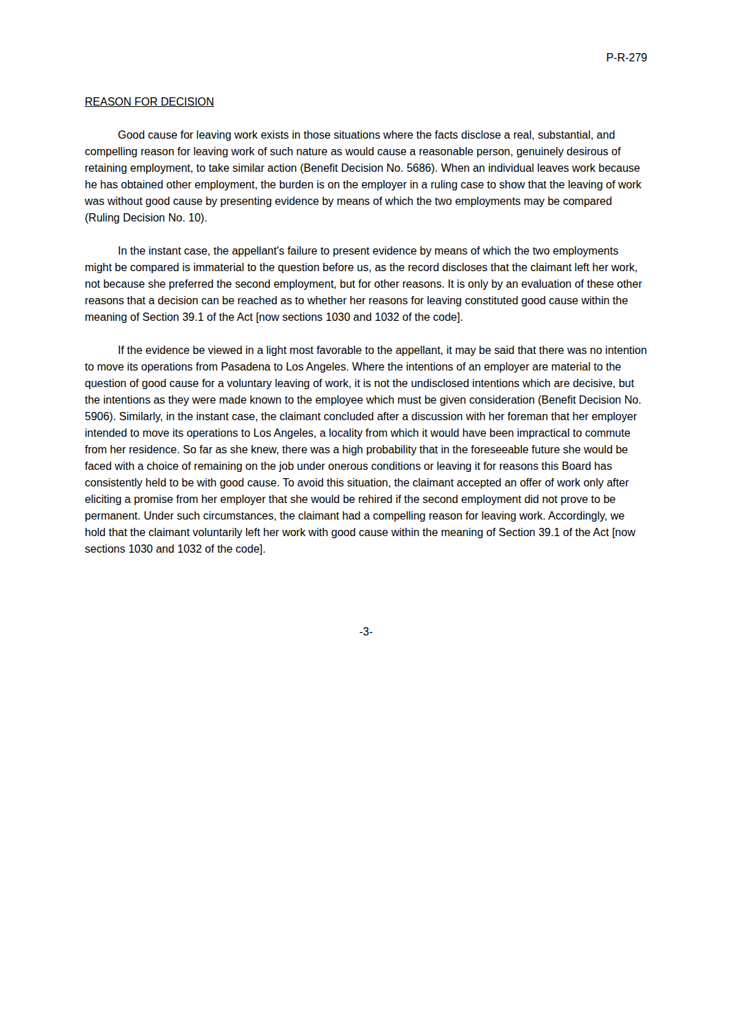P-R-279
REASON FOR DECISION
Good cause for leaving work exists in those situations where the facts disclose a real, substantial, and compelling reason for leaving work of such nature as would cause a reasonable person, genuinely desirous of retaining employment, to take similar action (Benefit Decision No. 5686). When an individual leaves work because he has obtained other employment, the burden is on the employer in a ruling case to show that the leaving of work was without good cause by presenting evidence by means of which the two employments may be compared (Ruling Decision No. 10).
In the instant case, the appellant's failure to present evidence by means of which the two employments might be compared is immaterial to the question before us, as the record discloses that the claimant left her work, not because she preferred the second employment, but for other reasons. It is only by an evaluation of these other reasons that a decision can be reached as to whether her reasons for leaving constituted good cause within the meaning of Section 39.1 of the Act [now sections 1030 and 1032 of the code].
If the evidence be viewed in a light most favorable to the appellant, it may be said that there was no intention to move its operations from Pasadena to Los Angeles. Where the intentions of an employer are material to the question of good cause for a voluntary leaving of work, it is not the undisclosed intentions which are decisive, but the intentions as they were made known to the employee which must be given consideration (Benefit Decision No. 5906). Similarly, in the instant case, the claimant concluded after a discussion with her foreman that her employer intended to move its operations to Los Angeles, a locality from which it would have been impractical to commute from her residence. So far as she knew, there was a high probability that in the foreseeable future she would be faced with a choice of remaining on the job under onerous conditions or leaving it for reasons this Board has consistently held to be with good cause. To avoid this situation, the claimant accepted an offer of work only after eliciting a promise from her employer that she would be rehired if the second employment did not prove to be permanent. Under such circumstances, the claimant had a compelling reason for leaving work. Accordingly, we hold that the claimant voluntarily left her work with good cause within the meaning of Section 39.1 of the Act [now sections 1030 and 1032 of the code].
-3-